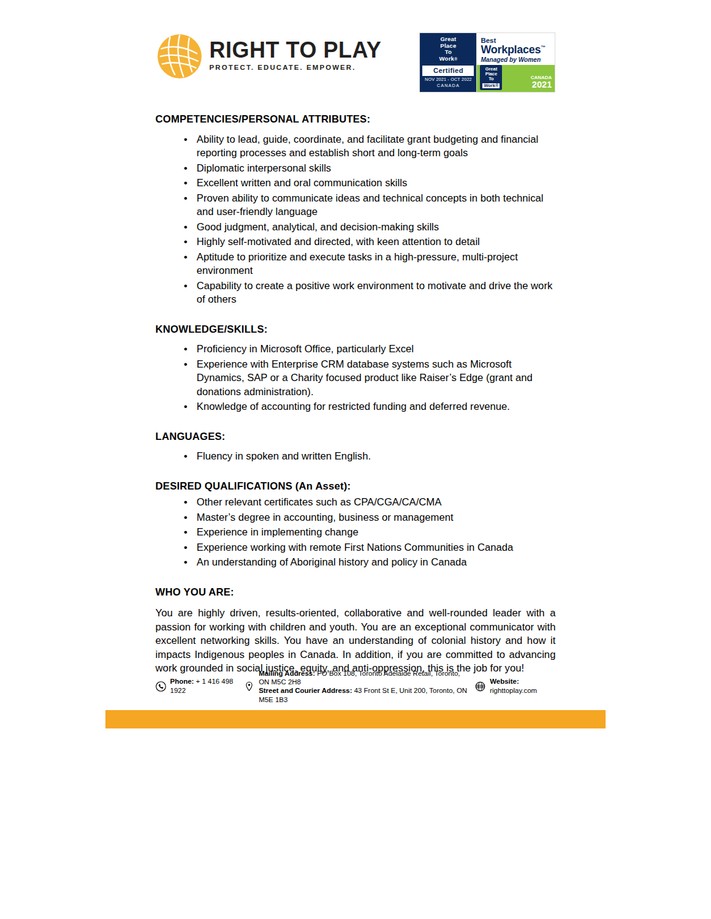RIGHT TO PLAY
PROTECT. EDUCATE. EMPOWER.
Great
Place
To
Work®
Certified
NOV 2021 - OCT 2022
CANADA
Best
Workplaces™
Managed by Women
Great
Place
ToWork®
CANADA2021
COMPETENCIES/PERSONAL ATTRIBUTES:
Ability to lead, guide, coordinate, and facilitate grant budgeting and financial reporting processes and establish short and long-term goals
Diplomatic interpersonal skills
Excellent written and oral communication skills
Proven ability to communicate ideas and technical concepts in both technical and user-friendly language
Good judgment, analytical, and decision-making skills
Highly self-motivated and directed, with keen attention to detail
Aptitude to prioritize and execute tasks in a high-pressure, multi-project environment
Capability to create a positive work environment to motivate and drive the work of others
KNOWLEDGE/SKILLS:
Proficiency in Microsoft Office, particularly Excel
Experience with Enterprise CRM database systems such as Microsoft Dynamics, SAP or a Charity focused product like Raiser’s Edge (grant and donations administration).
Knowledge of accounting for restricted funding and deferred revenue.
LANGUAGES:
Fluency in spoken and written English.
DESIRED QUALIFICATIONS (An Asset):
Other relevant certificates such as CPA/CGA/CA/CMA
Master’s degree in accounting, business or management
Experience in implementing change
Experience working with remote First Nations Communities in Canada
An understanding of Aboriginal history and policy in Canada
WHO YOU ARE:
You are highly driven, results-oriented, collaborative and well-rounded leader with a passion for working with children and youth. You are an exceptional communicator with excellent networking skills. You have an understanding of colonial history and how it impacts Indigenous peoples in Canada. In addition, if you are committed to advancing work grounded in social justice, equity, and anti-oppression, this is the job for you!
Phone: + 1 416 498 1922
Mailing Address: PO Box 108, Toronto Adelaide Retail, Toronto, ON M5C 2H8
Street and Courier Address: 43 Front St E, Unit 200, Toronto, ON M5E 1B3
Website: righttoplay.com